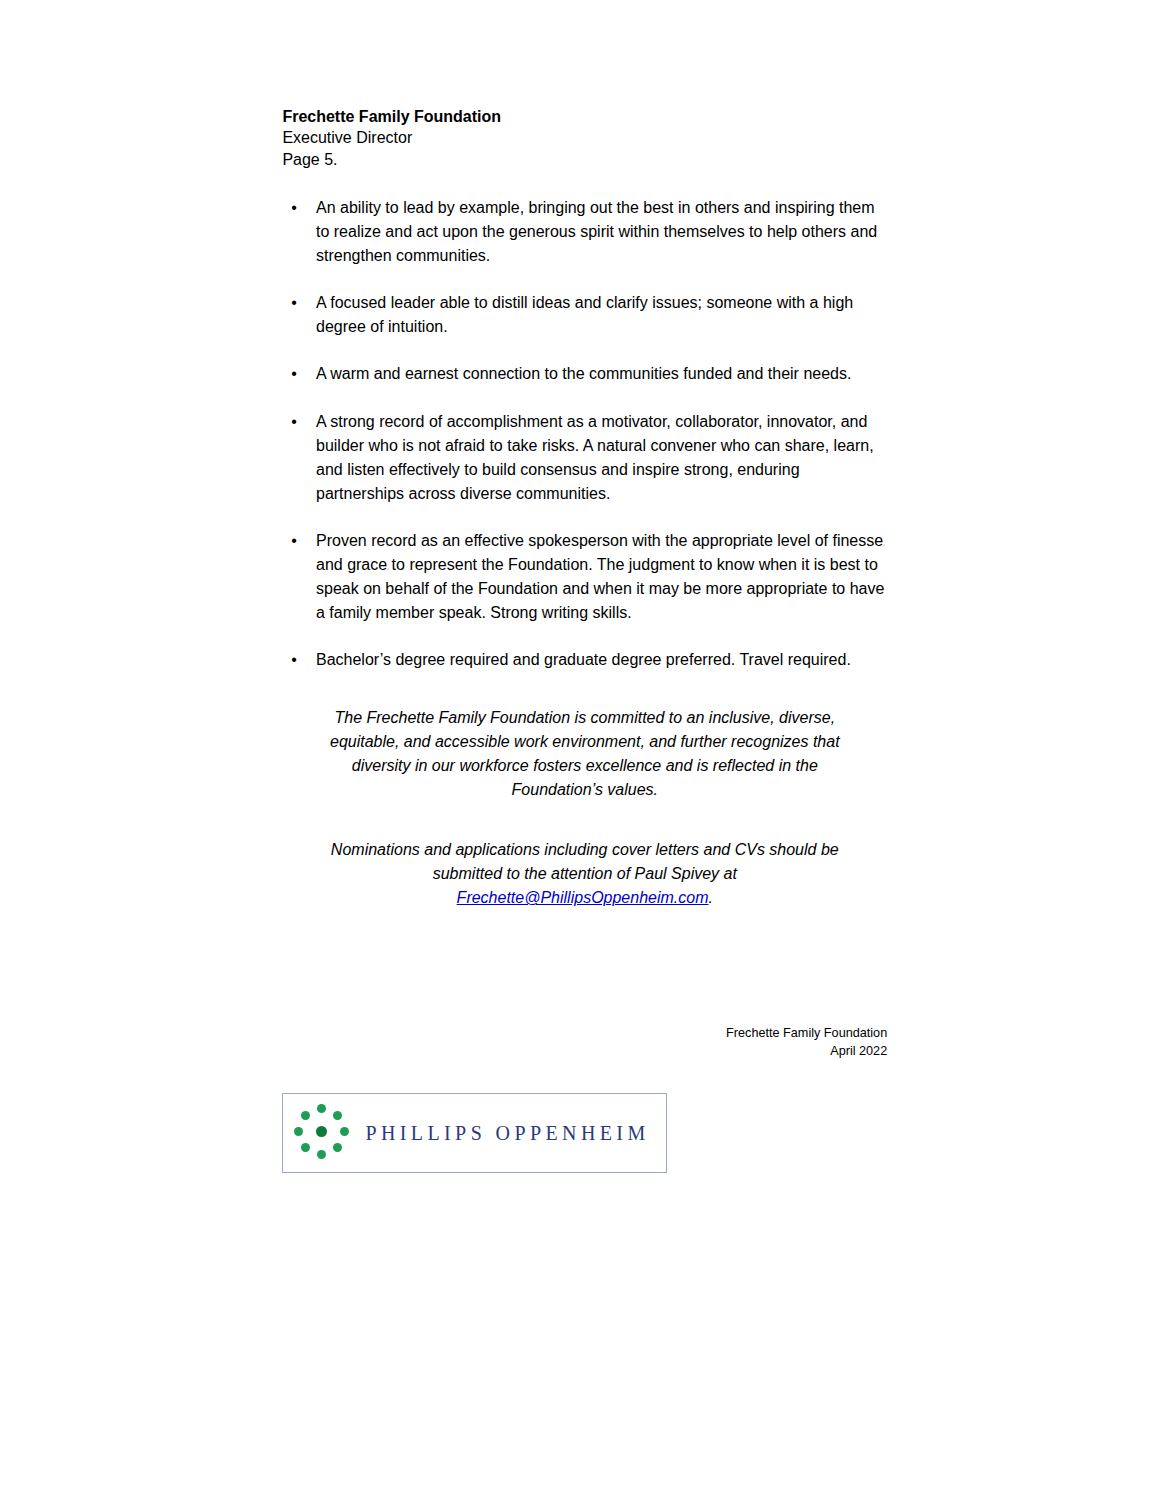Frechette Family Foundation
Executive Director
Page 5.
An ability to lead by example, bringing out the best in others and inspiring them to realize and act upon the generous spirit within themselves to help others and strengthen communities.
A focused leader able to distill ideas and clarify issues; someone with a high degree of intuition.
A warm and earnest connection to the communities funded and their needs.
A strong record of accomplishment as a motivator, collaborator, innovator, and builder who is not afraid to take risks. A natural convener who can share, learn, and listen effectively to build consensus and inspire strong, enduring partnerships across diverse communities.
Proven record as an effective spokesperson with the appropriate level of finesse and grace to represent the Foundation. The judgment to know when it is best to speak on behalf of the Foundation and when it may be more appropriate to have a family member speak. Strong writing skills.
Bachelor’s degree required and graduate degree preferred. Travel required.
The Frechette Family Foundation is committed to an inclusive, diverse, equitable, and accessible work environment, and further recognizes that diversity in our workforce fosters excellence and is reflected in the Foundation’s values.
Nominations and applications including cover letters and CVs should be submitted to the attention of Paul Spivey at Frechette@PhillipsOppenheim.com.
Frechette Family Foundation
April 2022
PHILLIPS OPPENHEIM